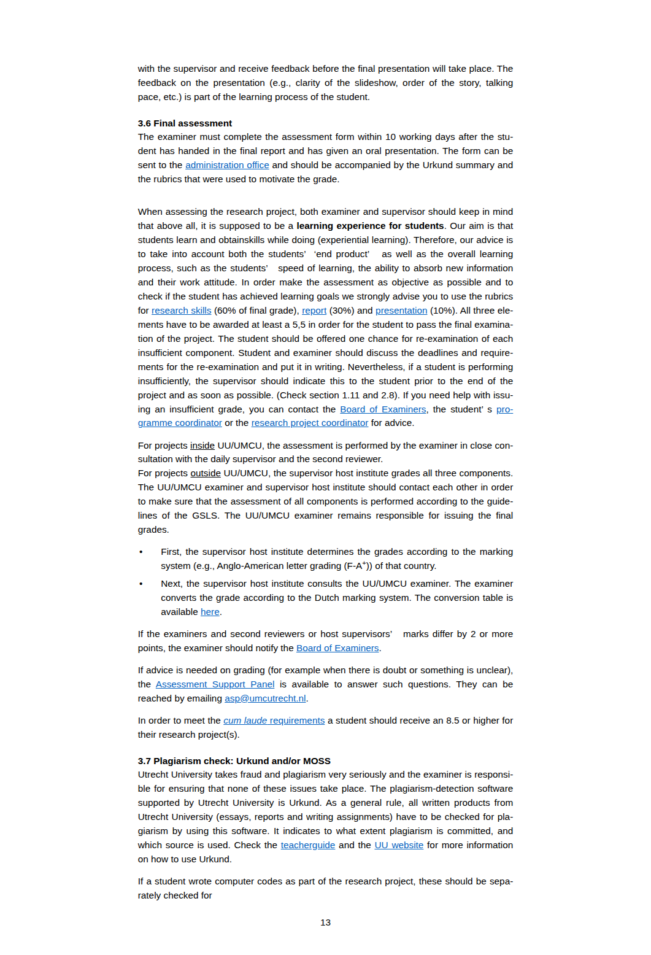with the supervisor and receive feedback before the final presentation will take place. The feedback on the presentation (e.g., clarity of the slideshow, order of the story, talking pace, etc.) is part of the learning process of the student.
3.6 Final assessment
The examiner must complete the assessment form within 10 working days after the student has handed in the final report and has given an oral presentation. The form can be sent to the administration office and should be accompanied by the Urkund summary and the rubrics that were used to motivate the grade.
When assessing the research project, both examiner and supervisor should keep in mind that above all, it is supposed to be a learning experience for students. Our aim is that students learn and obtainskills while doing (experiential learning). Therefore, our advice is to take into account both the students’ ‘end product’ as well as the overall learning process, such as the students’ speed of learning, the ability to absorb new information and their work attitude. In order make the assessment as objective as possible and to check if the student has achieved learning goals we strongly advise you to use the rubrics for research skills (60% of final grade), report (30%) and presentation (10%). All three elements have to be awarded at least a 5,5 in order for the student to pass the final examination of the project. The student should be offered one chance for re-examination of each insufficient component. Student and examiner should discuss the deadlines and requirements for the re-examination and put it in writing. Nevertheless, if a student is performing insufficiently, the supervisor should indicate this to the student prior to the end of the project and as soon as possible. (Check section 1.11 and 2.8). If you need help with issuing an insufficient grade, you can contact the Board of Examiners, the student’ s programme coordinator or the research project coordinator for advice.
For projects inside UU/UMCU, the assessment is performed by the examiner in close consultation with the daily supervisor and the second reviewer.
For projects outside UU/UMCU, the supervisor host institute grades all three components. The UU/UMCU examiner and supervisor host institute should contact each other in order to make sure that the assessment of all components is performed according to the guidelines of the GSLS. The UU/UMCU examiner remains responsible for issuing the final grades.
First, the supervisor host institute determines the grades according to the marking system (e.g., Anglo-American letter grading (F-A+)) of that country.
Next, the supervisor host institute consults the UU/UMCU examiner. The examiner converts the grade according to the Dutch marking system. The conversion table is available here.
If the examiners and second reviewers or host supervisors’ marks differ by 2 or more points, the examiner should notify the Board of Examiners.
If advice is needed on grading (for example when there is doubt or something is unclear), the Assessment Support Panel is available to answer such questions. They can be reached by emailing asp@umcutrecht.nl.
In order to meet the cum laude requirements a student should receive an 8.5 or higher for their research project(s).
3.7 Plagiarism check: Urkund and/or MOSS
Utrecht University takes fraud and plagiarism very seriously and the examiner is responsible for ensuring that none of these issues take place. The plagiarism-detection software supported by Utrecht University is Urkund. As a general rule, all written products from Utrecht University (essays, reports and writing assignments) have to be checked for plagiarism by using this software. It indicates to what extent plagiarism is committed, and which source is used. Check the teacherguide and the UU website for more information on how to use Urkund.
If a student wrote computer codes as part of the research project, these should be separately checked for
13